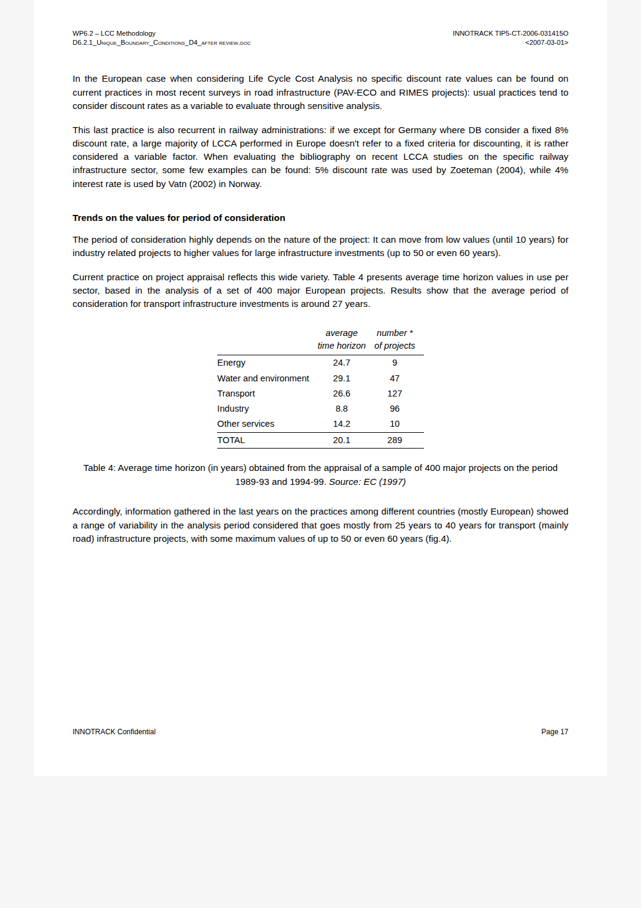| WP6.2 – LCC Methodology | INNOTRACK TIP5-CT-2006-031415O |
| D6.2.1_U nique _B oundary _C onditions _D4_ after review . doc | <2007-03-01> |
In the European case when considering Life Cycle Cost Analysis no specific discount rate values can be found on current practices in most recent surveys in road infrastructure (PAV-ECO and RIMES projects): usual practices tend to consider discount rates as a variable to evaluate through sensitive analysis.
This last practice is also recurrent in railway administrations: if we except for Germany where DB consider a fixed 8% discount rate, a large majority of LCCA performed in Europe doesn't refer to a fixed criteria for discounting, it is rather considered a variable factor. When evaluating the bibliography on recent LCCA studies on the specific railway infrastructure sector, some few examples can be found: 5% discount rate was used by Zoeteman (2004), while 4% interest rate is used by Vatn (2002) in Norway.
Trends on the values for period of consideration
The period of consideration highly depends on the nature of the project: It can move from low values (until 10 years) for industry related projects to higher values for large infrastructure investments (up to 50 or even 60 years).
Current practice on project appraisal reflects this wide variety. Table 4 presents average time horizon values in use per sector, based in the analysis of a set of 400 major European projects. Results show that the average period of consideration for transport infrastructure investments is around 27 years.
| | average time horizon | number * of projects |
| --- | --- | --- |
| Energy | 24.7 | 9 |
| Water and environment | 29.1 | 47 |
| Transport | 26.6 | 127 |
| Industry | 8.8 | 96 |
| Other services | 14.2 | 10 |
| TOTAL | 20.1 | 289 |
Table 4: Average time horizon (in years) obtained from the appraisal of a sample of 400 major projects on the period 1989-93 and 1994-99. Source: EC (1997)
Accordingly, information gathered in the last years on the practices among different countries (mostly European) showed a range of variability in the analysis period considered that goes mostly from 25 years to 40 years for transport (mainly road) infrastructure projects, with some maximum values of up to 50 or even 60 years (fig.4).
INNOTRACK Confidential Page 17